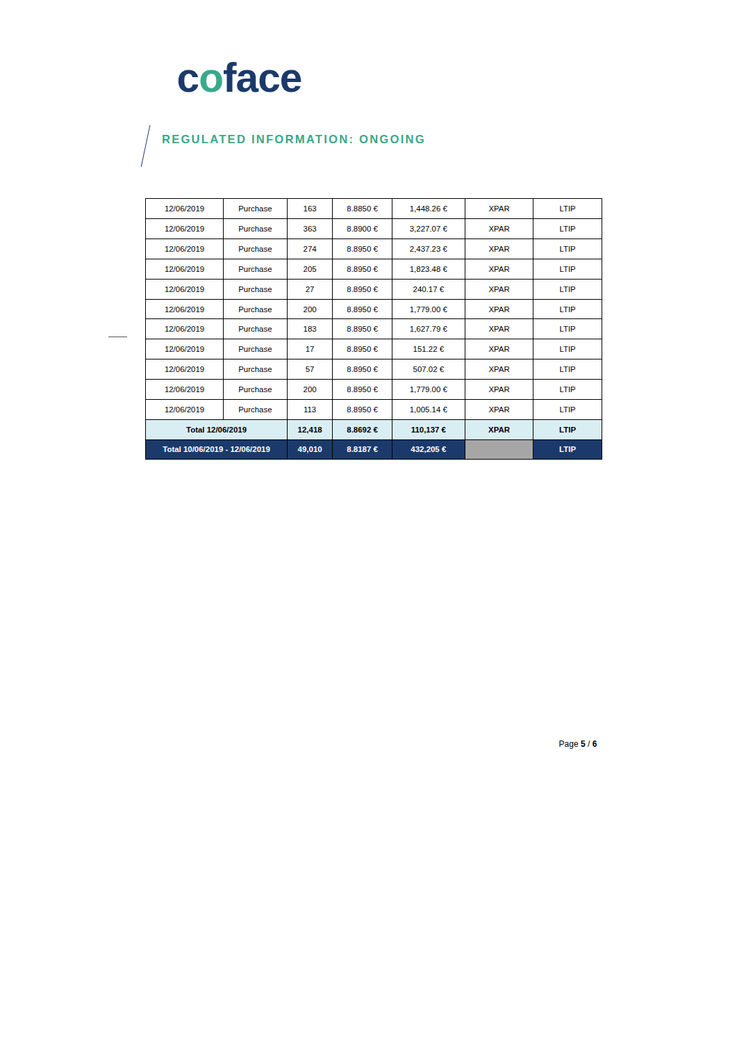coface
Regulated information: ongoing
| 12/06/2019 | Purchase | 163 | 8.8850 € | 1,448.26 € | XPAR | LTIP |
| 12/06/2019 | Purchase | 363 | 8.8900 € | 3,227.07 € | XPAR | LTIP |
| 12/06/2019 | Purchase | 274 | 8.8950 € | 2,437.23 € | XPAR | LTIP |
| 12/06/2019 | Purchase | 205 | 8.8950 € | 1,823.48 € | XPAR | LTIP |
| 12/06/2019 | Purchase | 27 | 8.8950 € | 240.17 € | XPAR | LTIP |
| 12/06/2019 | Purchase | 200 | 8.8950 € | 1,779.00 € | XPAR | LTIP |
| 12/06/2019 | Purchase | 183 | 8.8950 € | 1,627.79 € | XPAR | LTIP |
| 12/06/2019 | Purchase | 17 | 8.8950 € | 151.22 € | XPAR | LTIP |
| 12/06/2019 | Purchase | 57 | 8.8950 € | 507.02 € | XPAR | LTIP |
| 12/06/2019 | Purchase | 200 | 8.8950 € | 1,779.00 € | XPAR | LTIP |
| 12/06/2019 | Purchase | 113 | 8.8950 € | 1,005.14 € | XPAR | LTIP |
| Total 12/06/2019 | 12,418 | 8.8692 € | 110,137 € | XPAR | LTIP |
| Total 10/06/2019 - 12/06/2019 | 49,010 | 8.8187 € | 432,205 € | | LTIP |
Page 5 / 6